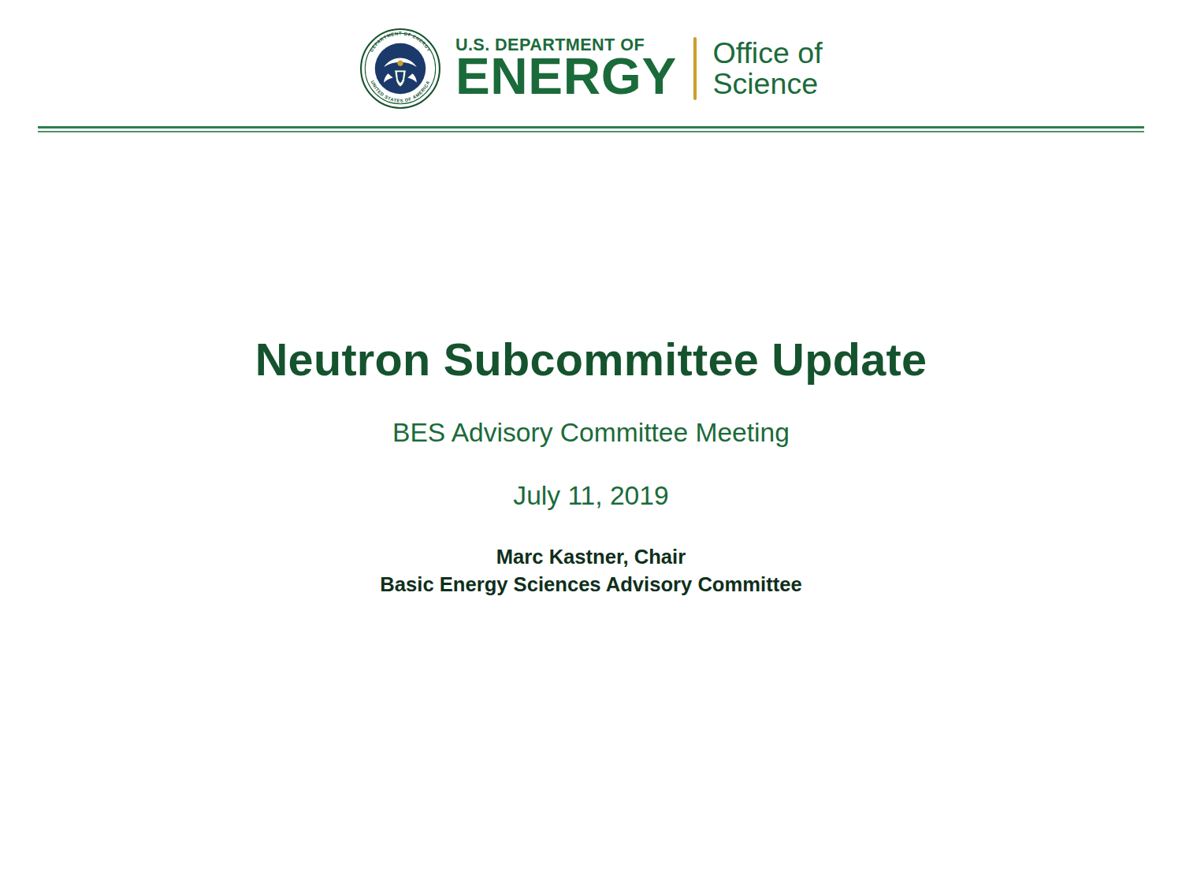DEPARTMENT OF ENERGY UNITED STATES OF AMERICA
U.S. Department of
Energy
Office of
Science
Neutron Subcommittee Update
BES Advisory Committee Meeting
July 11, 2019
Marc Kastner, Chair Basic Energy Sciences Advisory Committee